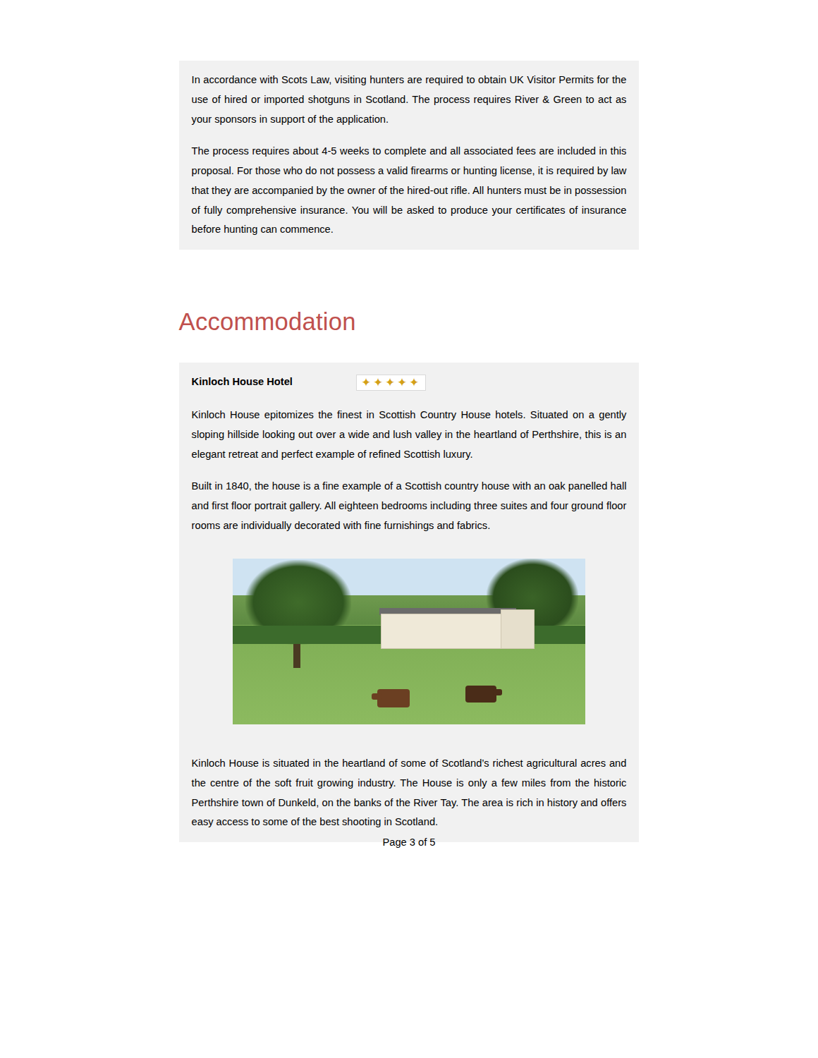In accordance with Scots Law, visiting hunters are required to obtain UK Visitor Permits for the use of hired or imported shotguns in Scotland. The process requires River & Green to act as your sponsors in support of the application.
The process requires about 4-5 weeks to complete and all associated fees are included in this proposal. For those who do not possess a valid firearms or hunting license, it is required by law that they are accompanied by the owner of the hired-out rifle. All hunters must be in possession of fully comprehensive insurance. You will be asked to produce your certificates of insurance before hunting can commence.
Accommodation
Kinloch House Hotel
✦✦✦✦✦
Kinloch House epitomizes the finest in Scottish Country House hotels. Situated on a gently sloping hillside looking out over a wide and lush valley in the heartland of Perthshire, this is an elegant retreat and perfect example of refined Scottish luxury.
Built in 1840, the house is a fine example of a Scottish country house with an oak panelled hall and first floor portrait gallery. All eighteen bedrooms including three suites and four ground floor rooms are individually decorated with fine furnishings and fabrics.
Kinloch House is situated in the heartland of some of Scotland’s richest agricultural acres and the centre of the soft fruit growing industry. The House is only a few miles from the historic Perthshire town of Dunkeld, on the banks of the River Tay. The area is rich in history and offers easy access to some of the best shooting in Scotland.
Page 3 of 5